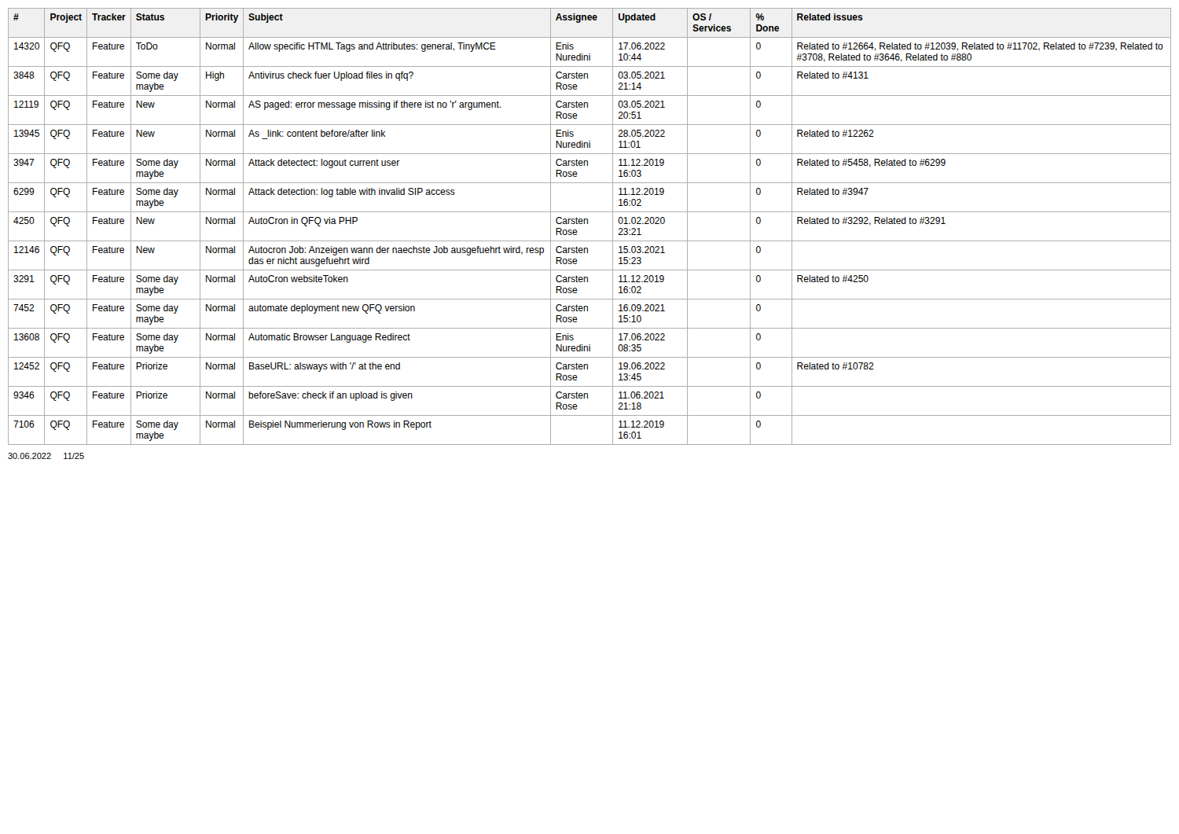| # | Project | Tracker | Status | Priority | Subject | Assignee | Updated | OS / Services | % Done | Related issues |
| --- | --- | --- | --- | --- | --- | --- | --- | --- | --- | --- |
| 14320 | QFQ | Feature | ToDo | Normal | Allow specific HTML Tags and Attributes: general, TinyMCE | Enis Nuredini | 17.06.2022 10:44 | | 0 | Related to #12664, Related to #12039, Related to #11702, Related to #7239, Related to #3708, Related to #3646, Related to #880 |
| 3848 | QFQ | Feature | Some day maybe | High | Antivirus check fuer Upload files in qfq? | Carsten Rose | 03.05.2021 21:14 | | 0 | Related to #4131 |
| 12119 | QFQ | Feature | New | Normal | AS paged: error message missing if there ist no 'r' argument. | Carsten Rose | 03.05.2021 20:51 | | 0 | |
| 13945 | QFQ | Feature | New | Normal | As _link: content before/after link | Enis Nuredini | 28.05.2022 11:01 | | 0 | Related to #12262 |
| 3947 | QFQ | Feature | Some day maybe | Normal | Attack detectect: logout current user | Carsten Rose | 11.12.2019 16:03 | | 0 | Related to #5458, Related to #6299 |
| 6299 | QFQ | Feature | Some day maybe | Normal | Attack detection: log table with invalid SIP access | | 11.12.2019 16:02 | | 0 | Related to #3947 |
| 4250 | QFQ | Feature | New | Normal | AutoCron in QFQ via PHP | Carsten Rose | 01.02.2020 23:21 | | 0 | Related to #3292, Related to #3291 |
| 12146 | QFQ | Feature | New | Normal | Autocron Job: Anzeigen wann der naechste Job ausgefuehrt wird, resp das er nicht ausgefuehrt wird | Carsten Rose | 15.03.2021 15:23 | | 0 | |
| 3291 | QFQ | Feature | Some day maybe | Normal | AutoCron websiteToken | Carsten Rose | 11.12.2019 16:02 | | 0 | Related to #4250 |
| 7452 | QFQ | Feature | Some day maybe | Normal | automate deployment new QFQ version | Carsten Rose | 16.09.2021 15:10 | | 0 | |
| 13608 | QFQ | Feature | Some day maybe | Normal | Automatic Browser Language Redirect | Enis Nuredini | 17.06.2022 08:35 | | 0 | |
| 12452 | QFQ | Feature | Priorize | Normal | BaseURL: alsways with '/' at the end | Carsten Rose | 19.06.2022 13:45 | | 0 | Related to #10782 |
| 9346 | QFQ | Feature | Priorize | Normal | beforeSave: check if an upload is given | Carsten Rose | 11.06.2021 21:18 | | 0 | |
| 7106 | QFQ | Feature | Some day maybe | Normal | Beispiel Nummerierung von Rows in Report | | 11.12.2019 16:01 | | 0 | |
30.06.2022 11/25